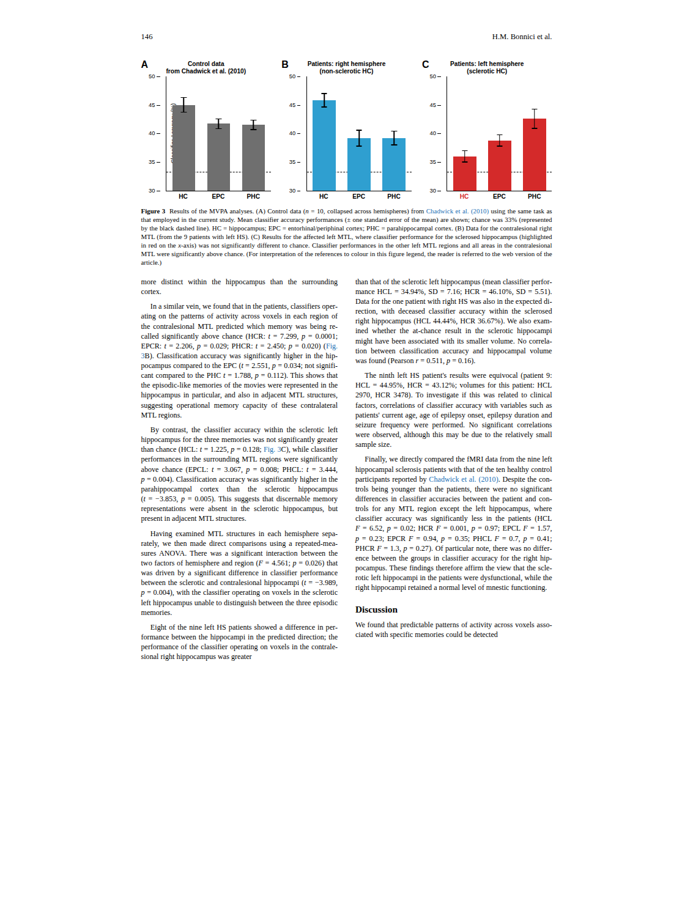146 H.M. Bonnici et al.
A
Control data
from Chadwick et al. (2010)
Classifier Accuracy (%) 50 45 40 35 30
HC EPC PHC
B
Patients: right hemisphere
(non-sclerotic HC)
50 45 40 35 30
HC EPC PHC
C
Patients: left hemisphere
(sclerotic HC)
50 45 40 35 30
HC EPC PHC
Figure 3 Results of the MVPA analyses. (A) Control data (n = 10, collapsed across hemispheres) from Chadwick et al. (2010) using the same task as that employed in the current study. Mean classifier accuracy performances (± one standard error of the mean) are shown; chance was 33% (represented by the black dashed line). HC = hippocampus; EPC = entorhinal/periphinal cortex; PHC = parahippocampal cortex. (B) Data for the contralesional right MTL (from the 9 patients with left HS). (C) Results for the affected left MTL, where classifier performance for the sclerosed hippocampus (highlighted in red on the x-axis) was not significantly different to chance. Classifier performances in the other left MTL regions and all areas in the contralesional MTL were significantly above chance. (For interpretation of the references to colour in this figure legend, the reader is referred to the web version of the article.)
more distinct within the hippocampus than the surrounding cortex.
In a similar vein, we found that in the patients, classifiers operating on the patterns of activity across voxels in each region of the contralesional MTL predicted which memory was being recalled significantly above chance (HCR: t = 7.299, p = 0.0001; EPCR: t = 2.206, p = 0.029; PHCR: t = 2.450; p = 0.020) (Fig. 3 B). Classification accuracy was significantly higher in the hippocampus compared to the EPC (t = 2.551, p = 0.034; not significant compared to the PHC t = 1.788, p = 0.112). This shows that the episodic-like memories of the movies were represented in the hippocampus in particular, and also in adjacent MTL structures, suggesting operational memory capacity of these contralateral MTL regions.
By contrast, the classifier accuracy within the sclerotic left hippocampus for the three memories was not significantly greater than chance (HCL: t = 1.225, p = 0.128; Fig. 3 C), while classifier performances in the surrounding MTL regions were significantly above chance (EPCL: t = 3.067, p = 0.008; PHCL: t = 3.444, p = 0.004). Classification accuracy was significantly higher in the parahippocampal cortex than the sclerotic hippocampus (t = −3.853, p = 0.005). This suggests that discernable memory representations were absent in the sclerotic hippocampus, but present in adjacent MTL structures.
Having examined MTL structures in each hemisphere separately, we then made direct comparisons using a repeated-measures ANOVA. There was a significant interaction between the two factors of hemisphere and region (F = 4.561; p = 0.026) that was driven by a significant difference in classifier performance between the sclerotic and contralesional hippocampi (t = −3.989, p = 0.004), with the classifier operating on voxels in the sclerotic left hippocampus unable to distinguish between the three episodic memories.
Eight of the nine left HS patients showed a difference in performance between the hippocampi in the predicted direction; the performance of the classifier operating on voxels in the contralesional right hippocampus was greater
than that of the sclerotic left hippocampus (mean classifier performance HCL = 34.94%, SD = 7.16; HCR = 46.10%, SD = 5.51). Data for the one patient with right HS was also in the expected direction, with deceased classifier accuracy within the sclerosed right hippocampus (HCL 44.44%, HCR 36.67%). We also examined whether the at-chance result in the sclerotic hippocampi might have been associated with its smaller volume. No correlation between classification accuracy and hippocampal volume was found (Pearson r = 0.511, p = 0.16).
The ninth left HS patient's results were equivocal (patient 9: HCL = 44.95%, HCR = 43.12%; volumes for this patient: HCL 2970, HCR 3478). To investigate if this was related to clinical factors, correlations of classifier accuracy with variables such as patients' current age, age of epilepsy onset, epilepsy duration and seizure frequency were performed. No significant correlations were observed, although this may be due to the relatively small sample size.
Finally, we directly compared the fMRI data from the nine left hippocampal sclerosis patients with that of the ten healthy control participants reported by Chadwick et al. (2010). Despite the controls being younger than the patients, there were no significant differences in classifier accuracies between the patient and controls for any MTL region except the left hippocampus, where classifier accuracy was significantly less in the patients (HCL F = 6.52, p = 0.02; HCR F = 0.001, p = 0.97; EPCL F = 1.57, p = 0.23; EPCR F = 0.94, p = 0.35; PHCL F = 0.7, p = 0.41; PHCR F = 1.3, p = 0.27). Of particular note, there was no difference between the groups in classifier accuracy for the right hippocampus. These findings therefore affirm the view that the sclerotic left hippocampi in the patients were dysfunctional, while the right hippocampi retained a normal level of mnestic functioning.
Discussion
We found that predictable patterns of activity across voxels associated with specific memories could be detected